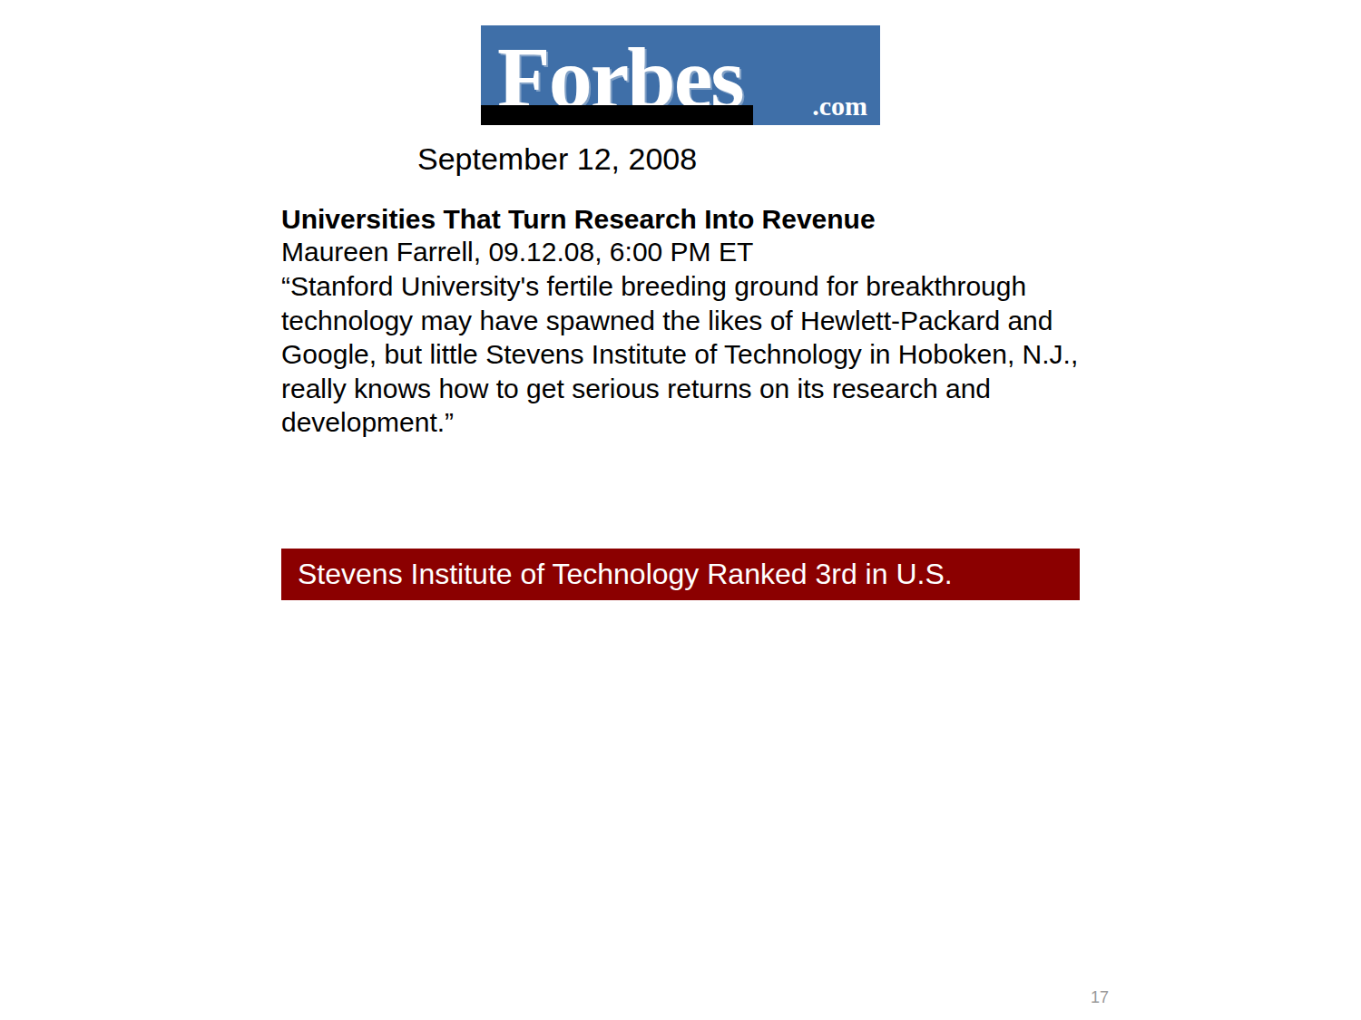Forbes .com
September 12, 2008
Universities That Turn Research Into Revenue
Maureen Farrell, 09.12.08, 6:00 PM ET
“Stanford University's fertile breeding ground for breakthrough technology may have spawned the likes of Hewlett-Packard and Google, but little Stevens Institute of Technology in Hoboken, N.J., really knows how to get serious returns on its research and development.”
Stevens Institute of Technology Ranked 3rd in U.S.
17